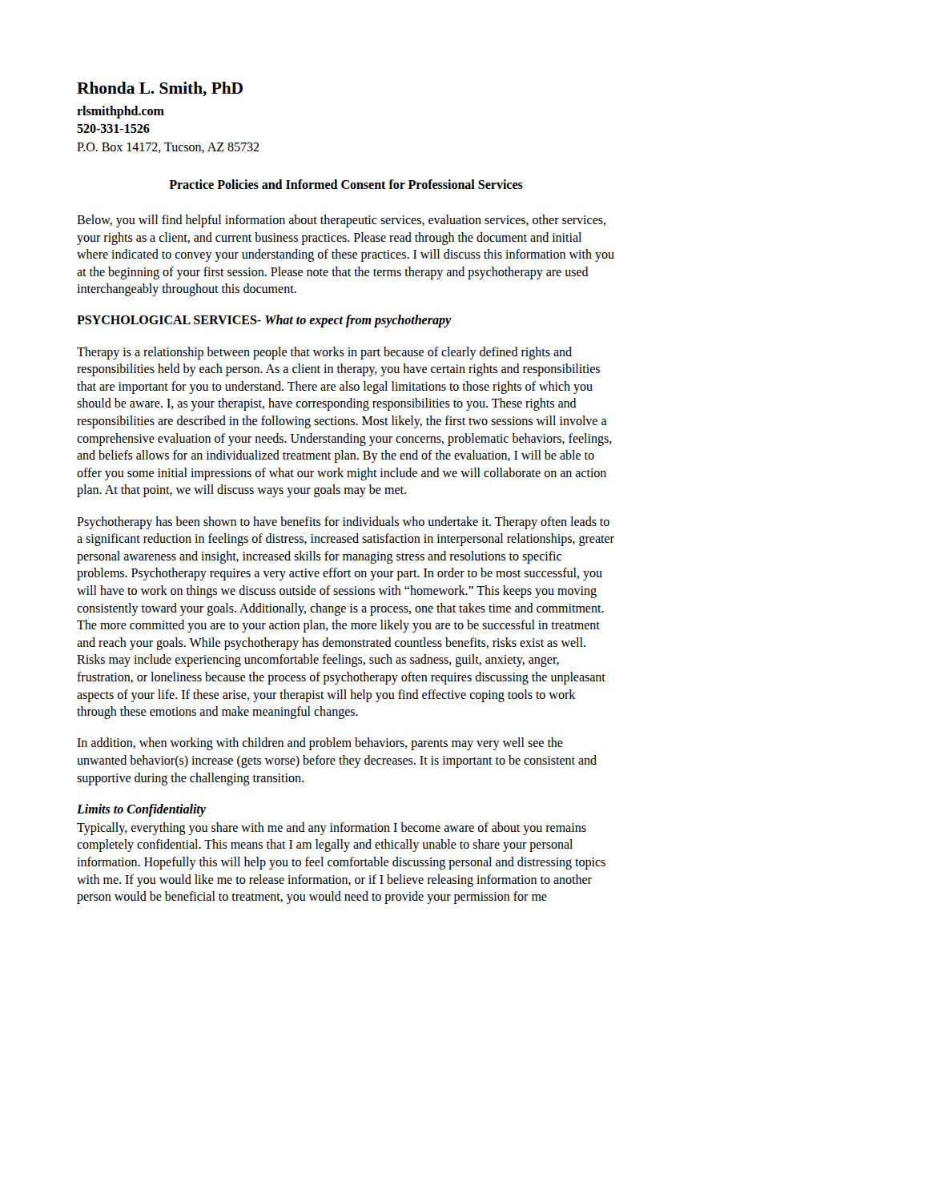Rhonda L. Smith, PhD
rlsmithphd.com
520-331-1526
P.O. Box 14172, Tucson, AZ 85732
Practice Policies and Informed Consent for Professional Services
Below, you will find helpful information about therapeutic services, evaluation services, other services, your rights as a client, and current business practices. Please read through the document and initial where indicated to convey your understanding of these practices. I will discuss this information with you at the beginning of your first session. Please note that the terms therapy and psychotherapy are used interchangeably throughout this document.
PSYCHOLOGICAL SERVICES-
What to expect from psychotherapy
Therapy is a relationship between people that works in part because of clearly defined rights and responsibilities held by each person. As a client in therapy, you have certain rights and responsibilities that are important for you to understand. There are also legal limitations to those rights of which you should be aware. I, as your therapist, have corresponding responsibilities to you. These rights and responsibilities are described in the following sections. Most likely, the first two sessions will involve a comprehensive evaluation of your needs. Understanding your concerns, problematic behaviors, feelings, and beliefs allows for an individualized treatment plan. By the end of the evaluation, I will be able to offer you some initial impressions of what our work might include and we will collaborate on an action plan. At that point, we will discuss ways your goals may be met.
Psychotherapy has been shown to have benefits for individuals who undertake it. Therapy often leads to a significant reduction in feelings of distress, increased satisfaction in interpersonal relationships, greater personal awareness and insight, increased skills for managing stress and resolutions to specific problems. Psychotherapy requires a very active effort on your part. In order to be most successful, you will have to work on things we discuss outside of sessions with “homework.” This keeps you moving consistently toward your goals. Additionally, change is a process, one that takes time and commitment. The more committed you are to your action plan, the more likely you are to be successful in treatment and reach your goals. While psychotherapy has demonstrated countless benefits, risks exist as well. Risks may include experiencing uncomfortable feelings, such as sadness, guilt, anxiety, anger, frustration, or loneliness because the process of psychotherapy often requires discussing the unpleasant aspects of your life. If these arise, your therapist will help you find effective coping tools to work through these emotions and make meaningful changes.
In addition, when working with children and problem behaviors, parents may very well see the unwanted behavior(s) increase (gets worse) before they decreases. It is important to be consistent and supportive during the challenging transition.
Limits to Confidentiality
Typically, everything you share with me and any information I become aware of about you remains completely confidential. This means that I am legally and ethically unable to share your personal information. Hopefully this will help you to feel comfortable discussing personal and distressing topics with me. If you would like me to release information, or if I believe releasing information to another person would be beneficial to treatment, you would need to provide your permission for me